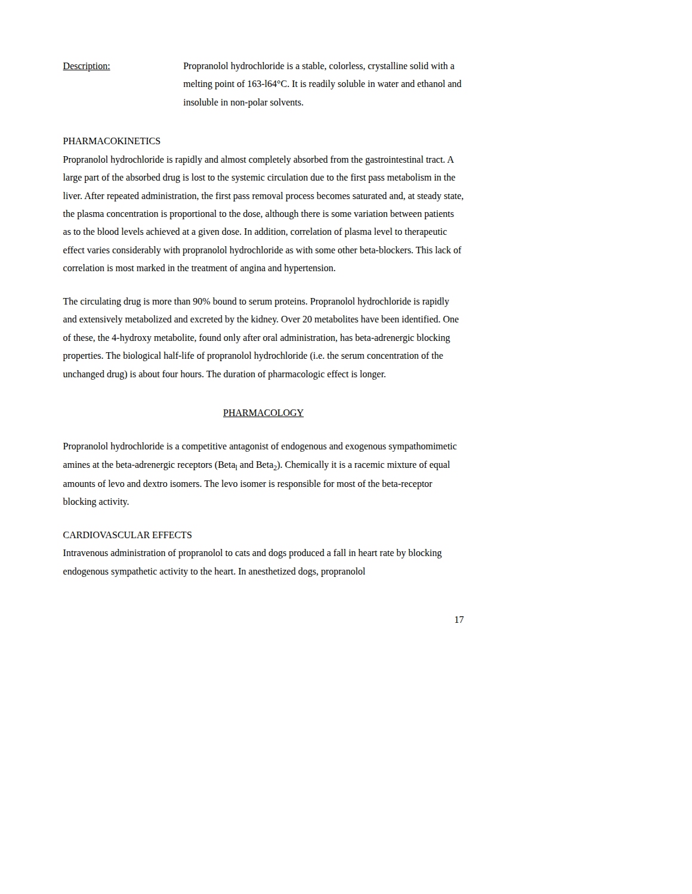Description:
Propranolol hydrochloride is a stable, colorless, crystalline solid with a melting point of 163-l64°C. It is readily soluble in water and ethanol and insoluble in non-polar solvents.
PHARMACOKINETICS
Propranolol hydrochloride is rapidly and almost completely absorbed from the gastrointestinal tract. A large part of the absorbed drug is lost to the systemic circulation due to the first pass metabolism in the liver. After repeated administration, the first pass removal process becomes saturated and, at steady state, the plasma concentration is proportional to the dose, although there is some variation between patients as to the blood levels achieved at a given dose. In addition, correlation of plasma level to therapeutic effect varies considerably with propranolol hydrochloride as with some other beta-blockers. This lack of correlation is most marked in the treatment of angina and hypertension.
The circulating drug is more than 90% bound to serum proteins. Propranolol hydrochloride is rapidly and extensively metabolized and excreted by the kidney. Over 20 metabolites have been identified. One of these, the 4-hydroxy metabolite, found only after oral administration, has beta-adrenergic blocking properties. The biological half-life of propranolol hydrochloride (i.e. the serum concentration of the unchanged drug) is about four hours. The duration of pharmacologic effect is longer.
PHARMACOLOGY
Propranolol hydrochloride is a competitive antagonist of endogenous and exogenous sympathomimetic amines at the beta-adrenergic receptors (Betal and Beta2). Chemically it is a racemic mixture of equal amounts of levo and dextro isomers. The levo isomer is responsible for most of the beta-receptor blocking activity.
CARDIOVASCULAR EFFECTS
Intravenous administration of propranolol to cats and dogs produced a fall in heart rate by blocking endogenous sympathetic activity to the heart. In anesthetized dogs, propranolol
17